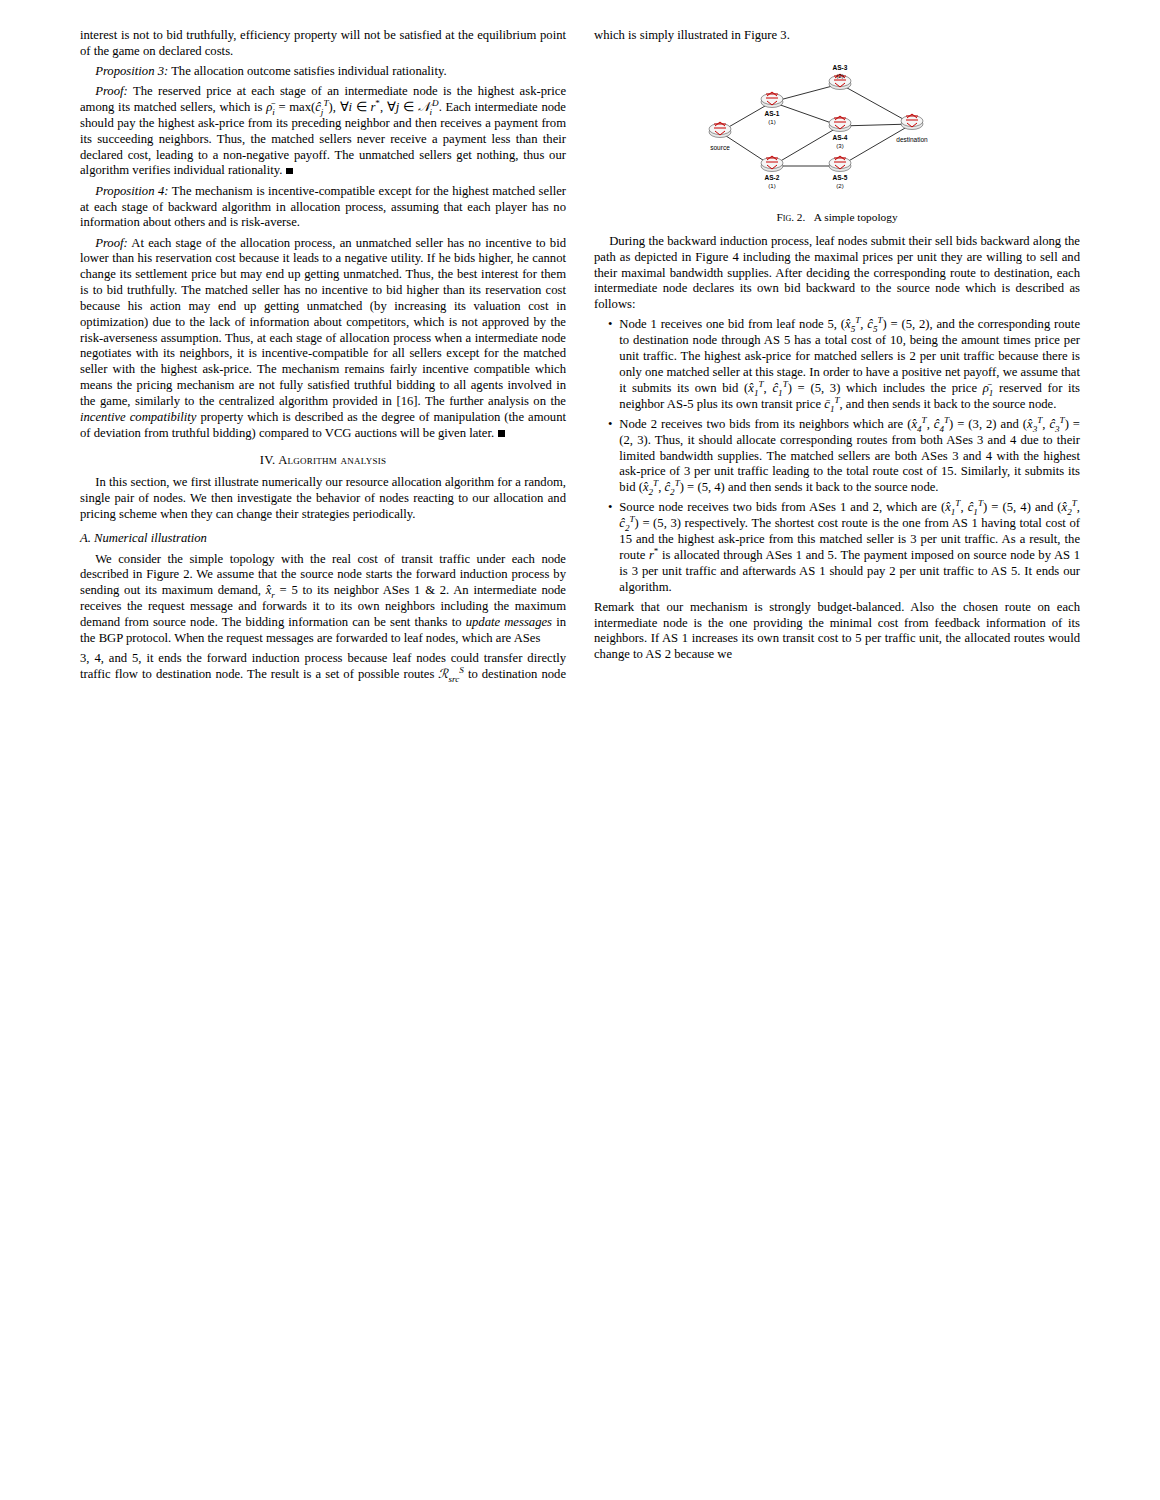interest is not to bid truthfully, efficiency property will not be satisfied at the equilibrium point of the game on declared costs.
Proposition 3: The allocation outcome satisfies individual rationality.
Proof: The reserved price at each stage of an intermediate node is the highest ask-price among its matched sellers, which is ρ̄i = max(ĉjT), ∀i ∈ r*, ∀j ∈ 𝒩iD. Each intermediate node should pay the highest ask-price from its preceding neighbor and then receives a payment from its succeeding neighbors. Thus, the matched sellers never receive a payment less than their declared cost, leading to a non-negative payoff. The unmatched sellers get nothing, thus our algorithm verifies individual rationality.
Proposition 4: The mechanism is incentive-compatible except for the highest matched seller at each stage of backward algorithm in allocation process, assuming that each player has no information about others and is risk-averse.
Proof: At each stage of the allocation process, an unmatched seller has no incentive to bid lower than his reservation cost because it leads to a negative utility. If he bids higher, he cannot change its settlement price but may end up getting unmatched. Thus, the best interest for them is to bid truthfully. The matched seller has no incentive to bid higher than its reservation cost because his action may end up getting unmatched (by increasing its valuation cost in optimization) due to the lack of information about competitors, which is not approved by the risk-averseness assumption. Thus, at each stage of allocation process when a intermediate node negotiates with its neighbors, it is incentive-compatible for all sellers except for the matched seller with the highest ask-price. The mechanism remains fairly incentive compatible which means the pricing mechanism are not fully satisfied truthful bidding to all agents involved in the game, similarly to the centralized algorithm provided in [16]. The further analysis on the incentive compatibility property which is described as the degree of manipulation (the amount of deviation from truthful bidding) compared to VCG auctions will be given later.
IV. Algorithm analysis
In this section, we first illustrate numerically our resource allocation algorithm for a random, single pair of nodes. We then investigate the behavior of nodes reacting to our allocation and pricing scheme when they can change their strategies periodically.
A. Numerical illustration
We consider the simple topology with the real cost of transit traffic under each node described in Figure 2. We assume that the source node starts the forward induction process by sending out its maximum demand, x̂r = 5 to its neighbor ASes 1 & 2. An intermediate node receives the request message and forwards it to its own neighbors including the maximum demand from source node. The bidding information can be sent thanks to update messages in the BGP protocol. When the request messages are forwarded to leaf nodes, which are ASes
3, 4, and 5, it ends the forward induction process because leaf nodes could transfer directly traffic flow to destination node. The result is a set of possible routes ℛsrcS to destination node which is simply illustrated in Figure 3.
source AS-1 (1) AS-2 (1) AS-3 (2) AS-4 (3) AS-5 (2) destination
Fig. 2. A simple topology
During the backward induction process, leaf nodes submit their sell bids backward along the path as depicted in Figure 4 including the maximal prices per unit they are willing to sell and their maximal bandwidth supplies. After deciding the corresponding route to destination, each intermediate node declares its own bid backward to the source node which is described as follows:
Node 1 receives one bid from leaf node 5, (x̂5T, ĉ5T) = (5, 2), and the corresponding route to destination node through AS 5 has a total cost of 10, being the amount times price per unit traffic. The highest ask-price for matched sellers is 2 per unit traffic because there is only one matched seller at this stage. In order to have a positive net payoff, we assume that it submits its own bid (x̂1T, ĉ1T) = (5, 3) which includes the price ρ̄1 reserved for its neighbor AS-5 plus its own transit price c̄1T, and then sends it back to the source node.
Node 2 receives two bids from its neighbors which are (x̂4T, ĉ4T) = (3, 2) and (x̂3T, ĉ3T) = (2, 3). Thus, it should allocate corresponding routes from both ASes 3 and 4 due to their limited bandwidth supplies. The matched sellers are both ASes 3 and 4 with the highest ask-price of 3 per unit traffic leading to the total route cost of 15. Similarly, it submits its bid (x̂2T, ĉ2T) = (5, 4) and then sends it back to the source node.
Source node receives two bids from ASes 1 and 2, which are (x̂1T, ĉ1T) = (5, 4) and (x̂2T, ĉ2T) = (5, 3) respectively. The shortest cost route is the one from AS 1 having total cost of 15 and the highest ask-price from this matched seller is 3 per unit traffic. As a result, the route r* is allocated through ASes 1 and 5. The payment imposed on source node by AS 1 is 3 per unit traffic and afterwards AS 1 should pay 2 per unit traffic to AS 5. It ends our algorithm.
Remark that our mechanism is strongly budget-balanced. Also the chosen route on each intermediate node is the one providing the minimal cost from feedback information of its neighbors. If AS 1 increases its own transit cost to 5 per traffic unit, the allocated routes would change to AS 2 because we